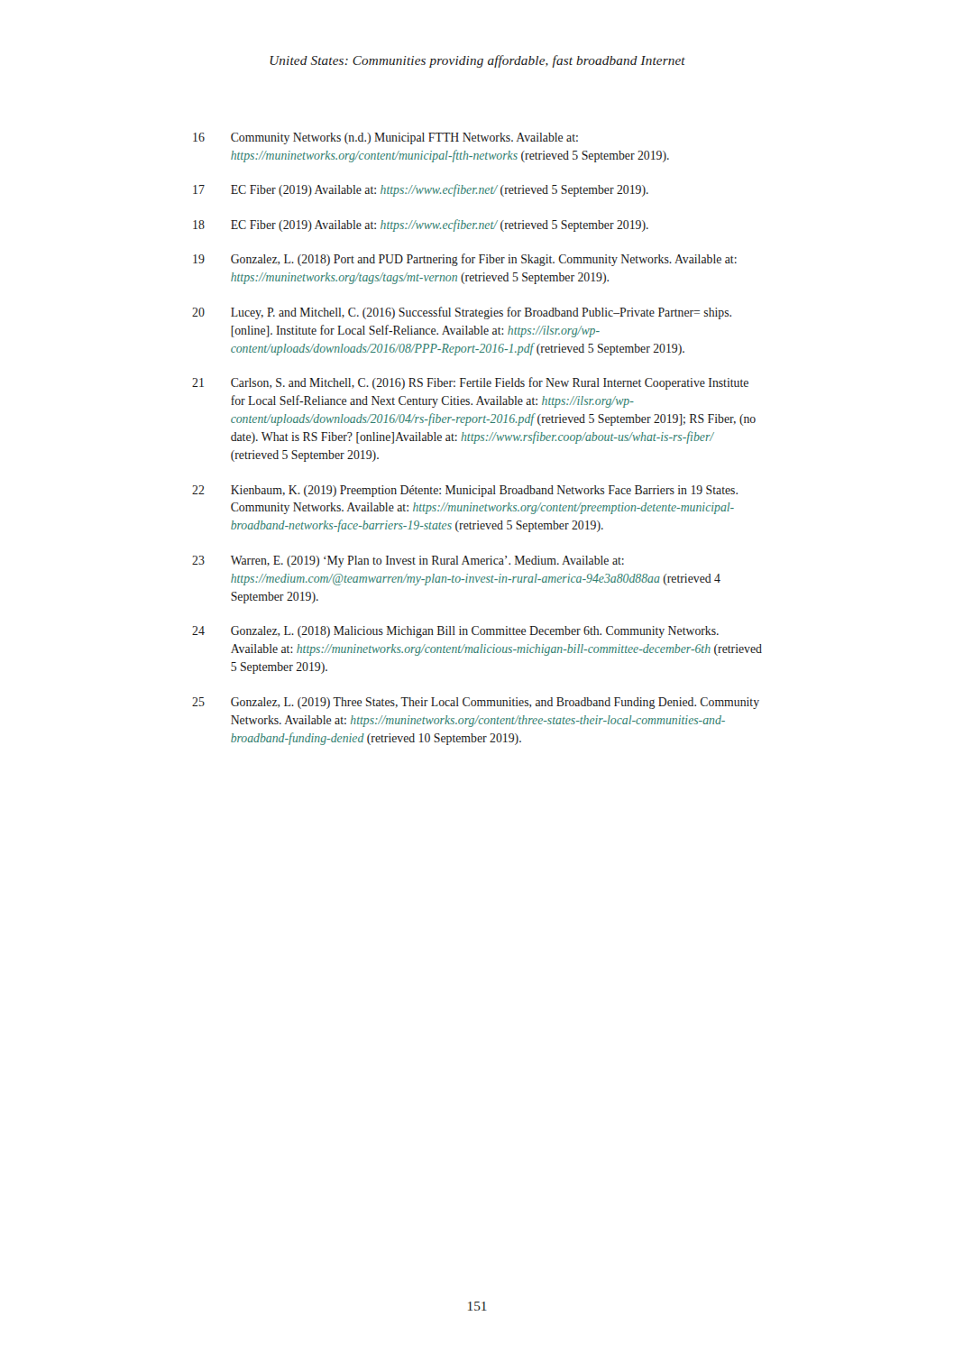United States: Communities providing affordable, fast broadband Internet
16 Community Networks (n.d.) Municipal FTTH Networks. Available at: https://muninetworks.org/content/municipal-ftth-networks (retrieved 5 September 2019).
17 EC Fiber (2019) Available at: https://www.ecfiber.net/ (retrieved 5 September 2019).
18 EC Fiber (2019) Available at: https://www.ecfiber.net/ (retrieved 5 September 2019).
19 Gonzalez, L. (2018) Port and PUD Partnering for Fiber in Skagit. Community Networks. Available at: https://muninetworks.org/tags/tags/mt-vernon (retrieved 5 September 2019).
20 Lucey, P. and Mitchell, C. (2016) Successful Strategies for Broadband Public–Private Partner= ships. [online]. Institute for Local Self-Reliance. Available at: https://ilsr.org/wp-content/uploads/downloads/2016/08/PPP-Report-2016-1.pdf (retrieved 5 September 2019).
21 Carlson, S. and Mitchell, C. (2016) RS Fiber: Fertile Fields for New Rural Internet Cooperative Institute for Local Self-Reliance and Next Century Cities. Available at: https://ilsr.org/wp-content/uploads/downloads/2016/04/rs-fiber-report-2016.pdf (retrieved 5 September 2019]; RS Fiber, (no date). What is RS Fiber? [online]Available at: https://www.rsfiber.coop/about-us/what-is-rs-fiber/ (retrieved 5 September 2019).
22 Kienbaum, K. (2019) Preemption Détente: Municipal Broadband Networks Face Barriers in 19 States. Community Networks. Available at: https://muninetworks.org/content/preemption-detente-municipal-broadband-networks-face-barriers-19-states (retrieved 5 September 2019).
23 Warren, E. (2019) ‘My Plan to Invest in Rural America’. Medium. Available at: https://medium.com/@teamwarren/my-plan-to-invest-in-rural-america-94e3a80d88aa (retrieved 4 September 2019).
24 Gonzalez, L. (2018) Malicious Michigan Bill in Committee December 6th. Community Networks. Available at: https://muninetworks.org/content/malicious-michigan-bill-committee-december-6th (retrieved 5 September 2019).
25 Gonzalez, L. (2019) Three States, Their Local Communities, and Broadband Funding Denied. Community Networks. Available at: https://muninetworks.org/content/three-states-their-local-communities-and-broadband-funding-denied (retrieved 10 September 2019).
151